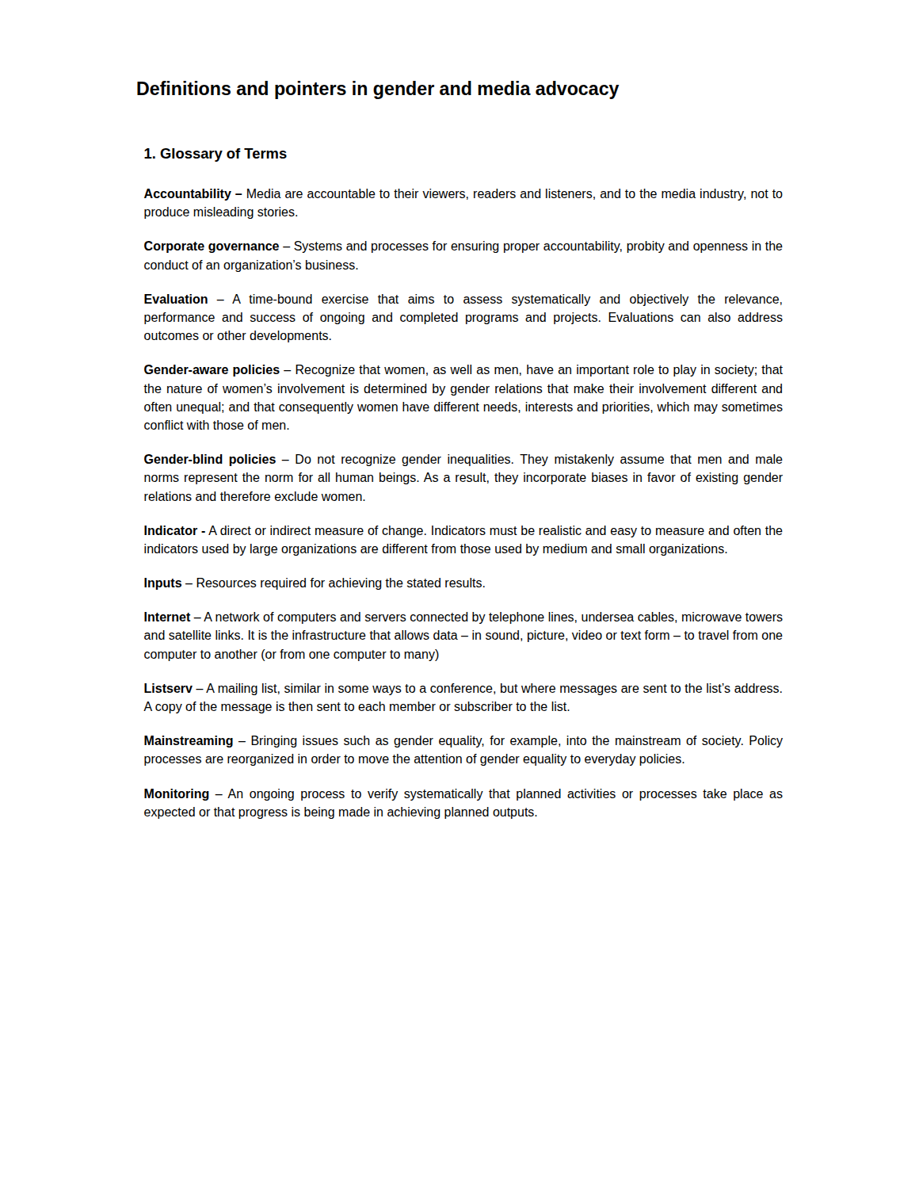Definitions and pointers in gender and media advocacy
1. Glossary of Terms
Accountability – Media are accountable to their viewers, readers and listeners, and to the media industry, not to produce misleading stories.
Corporate governance – Systems and processes for ensuring proper accountability, probity and openness in the conduct of an organization’s business.
Evaluation – A time-bound exercise that aims to assess systematically and objectively the relevance, performance and success of ongoing and completed programs and projects. Evaluations can also address outcomes or other developments.
Gender-aware policies – Recognize that women, as well as men, have an important role to play in society; that the nature of women’s involvement is determined by gender relations that make their involvement different and often unequal; and that consequently women have different needs, interests and priorities, which may sometimes conflict with those of men.
Gender-blind policies – Do not recognize gender inequalities. They mistakenly assume that men and male norms represent the norm for all human beings. As a result, they incorporate biases in favor of existing gender relations and therefore exclude women.
Indicator - A direct or indirect measure of change. Indicators must be realistic and easy to measure and often the indicators used by large organizations are different from those used by medium and small organizations.
Inputs – Resources required for achieving the stated results.
Internet – A network of computers and servers connected by telephone lines, undersea cables, microwave towers and satellite links. It is the infrastructure that allows data – in sound, picture, video or text form – to travel from one computer to another (or from one computer to many)
Listserv – A mailing list, similar in some ways to a conference, but where messages are sent to the list’s address. A copy of the message is then sent to each member or subscriber to the list.
Mainstreaming – Bringing issues such as gender equality, for example, into the mainstream of society. Policy processes are reorganized in order to move the attention of gender equality to everyday policies.
Monitoring – An ongoing process to verify systematically that planned activities or processes take place as expected or that progress is being made in achieving planned outputs.